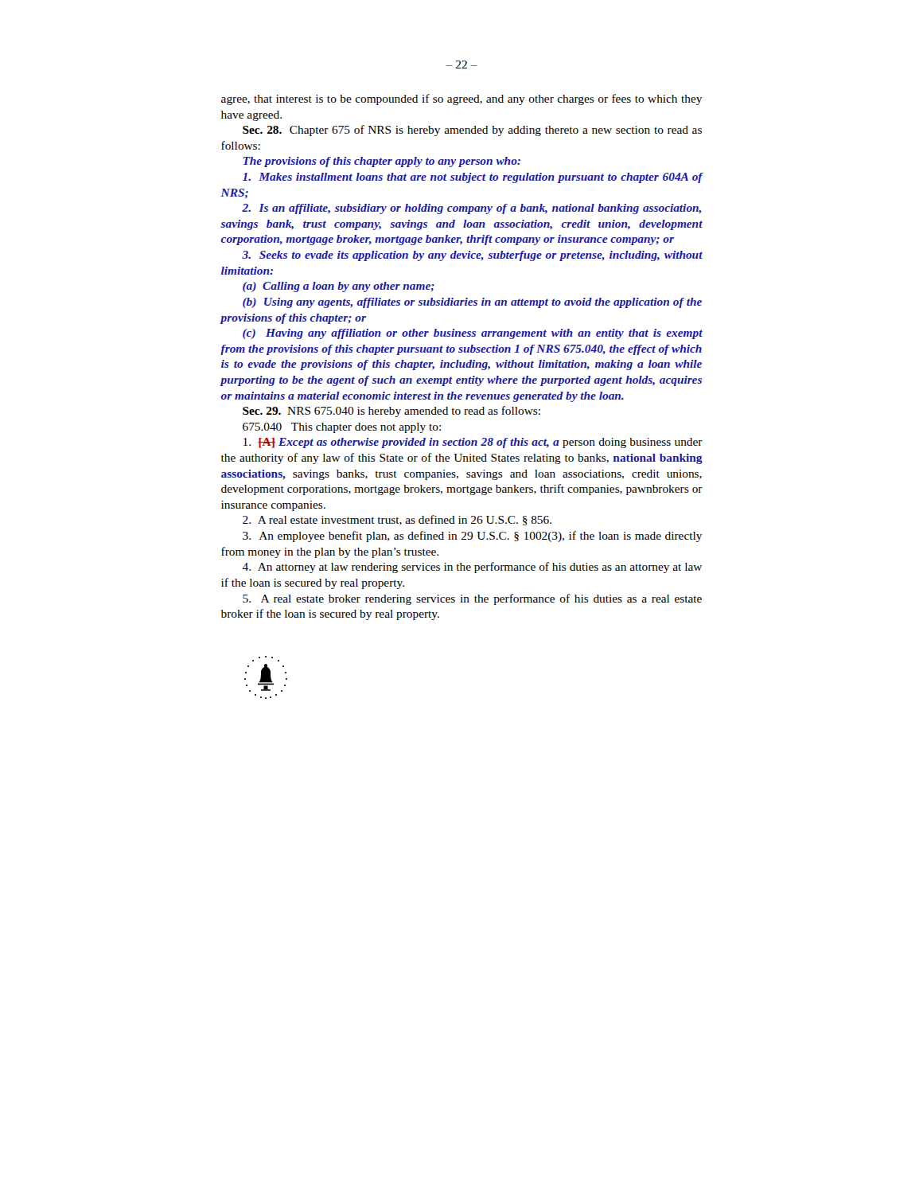– 22 –
agree, that interest is to be compounded if so agreed, and any other charges or fees to which they have agreed.
Sec. 28. Chapter 675 of NRS is hereby amended by adding thereto a new section to read as follows:
The provisions of this chapter apply to any person who:
1. Makes installment loans that are not subject to regulation pursuant to chapter 604A of NRS;
2. Is an affiliate, subsidiary or holding company of a bank, national banking association, savings bank, trust company, savings and loan association, credit union, development corporation, mortgage broker, mortgage banker, thrift company or insurance company; or
3. Seeks to evade its application by any device, subterfuge or pretense, including, without limitation:
(a) Calling a loan by any other name;
(b) Using any agents, affiliates or subsidiaries in an attempt to avoid the application of the provisions of this chapter; or
(c) Having any affiliation or other business arrangement with an entity that is exempt from the provisions of this chapter pursuant to subsection 1 of NRS 675.040, the effect of which is to evade the provisions of this chapter, including, without limitation, making a loan while purporting to be the agent of such an exempt entity where the purported agent holds, acquires or maintains a material economic interest in the revenues generated by the loan.
Sec. 29. NRS 675.040 is hereby amended to read as follows:
675.040 This chapter does not apply to:
1. [A] Except as otherwise provided in section 28 of this act, a person doing business under the authority of any law of this State or of the United States relating to banks, national banking associations, savings banks, trust companies, savings and loan associations, credit unions, development corporations, mortgage brokers, mortgage bankers, thrift companies, pawnbrokers or insurance companies.
2. A real estate investment trust, as defined in 26 U.S.C. § 856.
3. An employee benefit plan, as defined in 29 U.S.C. § 1002(3), if the loan is made directly from money in the plan by the plan’s trustee.
4. An attorney at law rendering services in the performance of his duties as an attorney at law if the loan is secured by real property.
5. A real estate broker rendering services in the performance of his duties as a real estate broker if the loan is secured by real property.